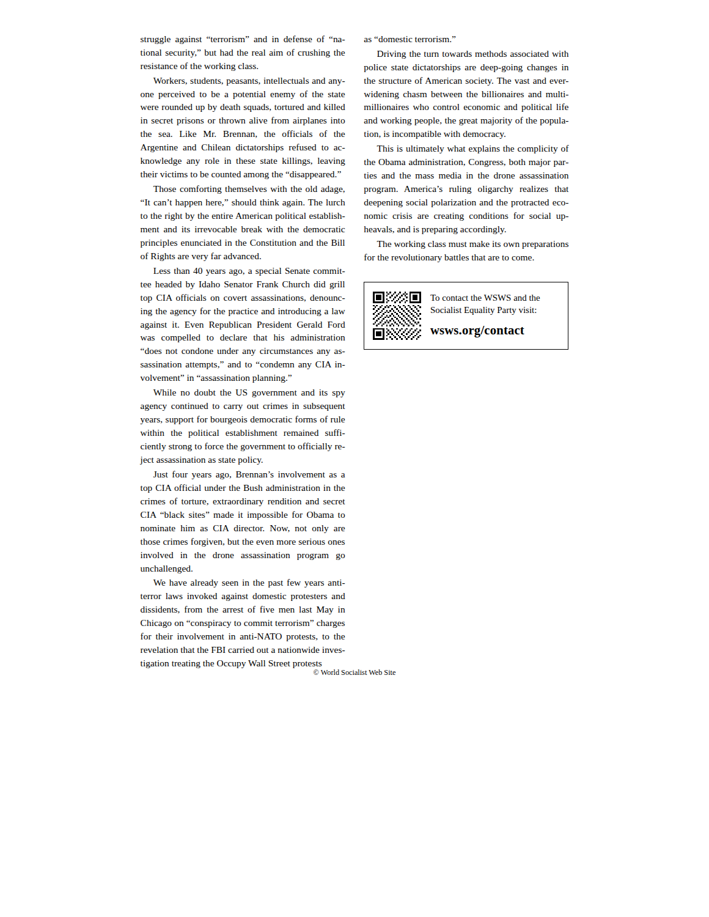struggle against “terrorism” and in defense of “national security,” but had the real aim of crushing the resistance of the working class.
Workers, students, peasants, intellectuals and anyone perceived to be a potential enemy of the state were rounded up by death squads, tortured and killed in secret prisons or thrown alive from airplanes into the sea. Like Mr. Brennan, the officials of the Argentine and Chilean dictatorships refused to acknowledge any role in these state killings, leaving their victims to be counted among the “disappeared.”
Those comforting themselves with the old adage, “It can’t happen here,” should think again. The lurch to the right by the entire American political establishment and its irrevocable break with the democratic principles enunciated in the Constitution and the Bill of Rights are very far advanced.
Less than 40 years ago, a special Senate committee headed by Idaho Senator Frank Church did grill top CIA officials on covert assassinations, denouncing the agency for the practice and introducing a law against it. Even Republican President Gerald Ford was compelled to declare that his administration “does not condone under any circumstances any assassination attempts,” and to “condemn any CIA involvement” in “assassination planning.”
While no doubt the US government and its spy agency continued to carry out crimes in subsequent years, support for bourgeois democratic forms of rule within the political establishment remained sufficiently strong to force the government to officially reject assassination as state policy.
Just four years ago, Brennan’s involvement as a top CIA official under the Bush administration in the crimes of torture, extraordinary rendition and secret CIA “black sites” made it impossible for Obama to nominate him as CIA director. Now, not only are those crimes forgiven, but the even more serious ones involved in the drone assassination program go unchallenged.
We have already seen in the past few years anti-terror laws invoked against domestic protesters and dissidents, from the arrest of five men last May in Chicago on “conspiracy to commit terrorism” charges for their involvement in anti-NATO protests, to the revelation that the FBI carried out a nationwide investigation treating the Occupy Wall Street protests
as “domestic terrorism.”
Driving the turn towards methods associated with police state dictatorships are deep-going changes in the structure of American society. The vast and ever-widening chasm between the billionaires and multi-millionaires who control economic and political life and working people, the great majority of the population, is incompatible with democracy.
This is ultimately what explains the complicity of the Obama administration, Congress, both major parties and the mass media in the drone assassination program. America’s ruling oligarchy realizes that deepening social polarization and the protracted economic crisis are creating conditions for social upheavals, and is preparing accordingly.
The working class must make its own preparations for the revolutionary battles that are to come.
To contact the WSWS and the Socialist Equality Party visit: wsws.org/contact
© World Socialist Web Site